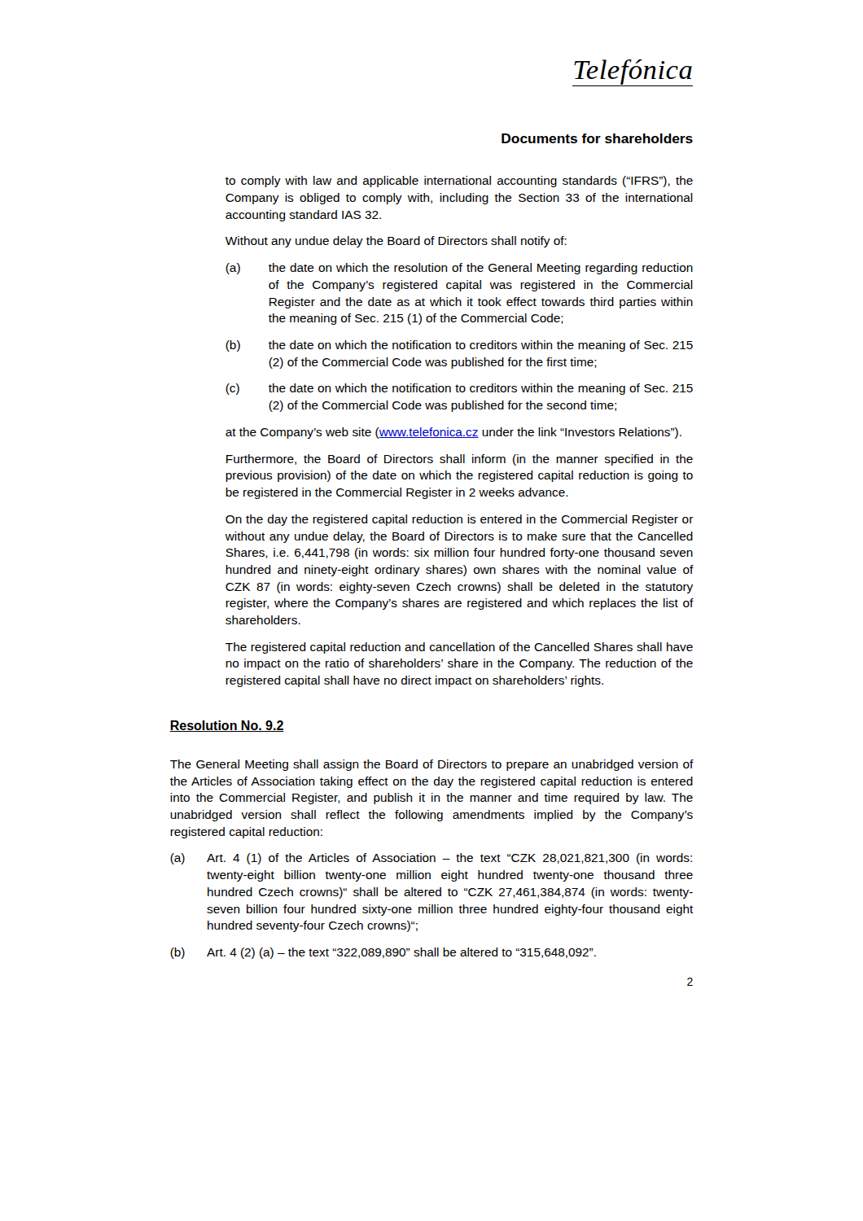Telefónica
Documents for shareholders
to comply with law and applicable international accounting standards (“IFRS”), the Company is obliged to comply with, including the Section 33 of the international accounting standard IAS 32.
Without any undue delay the Board of Directors shall notify of:
(a)
the date on which the resolution of the General Meeting regarding reduction of the Company’s registered capital was registered in the Commercial Register and the date as at which it took effect towards third parties within the meaning of Sec. 215 (1) of the Commercial Code;
(b)
the date on which the notification to creditors within the meaning of Sec. 215 (2) of the Commercial Code was published for the first time;
(c)
the date on which the notification to creditors within the meaning of Sec. 215 (2) of the Commercial Code was published for the second time;
at the Company’s web site (www.telefonica.cz under the link “Investors Relations”).
Furthermore, the Board of Directors shall inform (in the manner specified in the previous provision) of the date on which the registered capital reduction is going to be registered in the Commercial Register in 2 weeks advance.
On the day the registered capital reduction is entered in the Commercial Register or without any undue delay, the Board of Directors is to make sure that the Cancelled Shares, i.e. 6,441,798 (in words: six million four hundred forty-one thousand seven hundred and ninety-eight ordinary shares) own shares with the nominal value of CZK 87 (in words: eighty-seven Czech crowns) shall be deleted in the statutory register, where the Company’s shares are registered and which replaces the list of shareholders.
The registered capital reduction and cancellation of the Cancelled Shares shall have no impact on the ratio of shareholders’ share in the Company. The reduction of the registered capital shall have no direct impact on shareholders’ rights.
Resolution No. 9.2
The General Meeting shall assign the Board of Directors to prepare an unabridged version of the Articles of Association taking effect on the day the registered capital reduction is entered into the Commercial Register, and publish it in the manner and time required by law. The unabridged version shall reflect the following amendments implied by the Company’s registered capital reduction:
(a)
Art. 4 (1) of the Articles of Association – the text “CZK 28,021,821,300 (in words: twenty-eight billion twenty-one million eight hundred twenty-one thousand three hundred Czech crowns)“ shall be altered to “CZK 27,461,384,874 (in words: twenty-seven billion four hundred sixty-one million three hundred eighty-four thousand eight hundred seventy-four Czech crowns)“;
(b)
Art. 4 (2) (a) – the text “322,089,890” shall be altered to “315,648,092”.
2